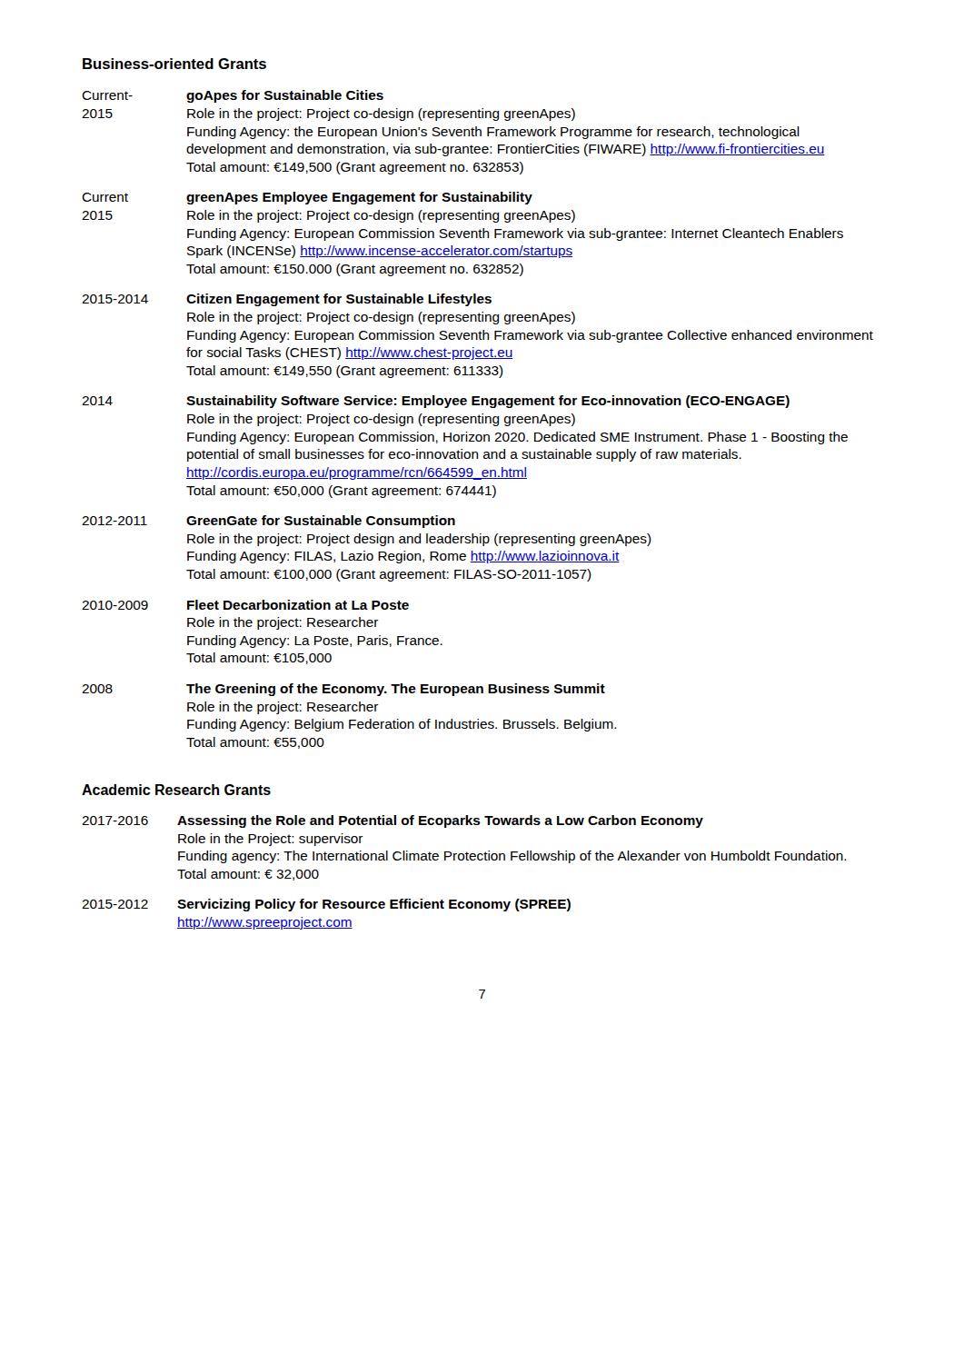Business-oriented Grants
Current-2015
goApes for Sustainable Cities
Role in the project: Project co-design (representing greenApes)
Funding Agency: the European Union's Seventh Framework Programme for research, technological development and demonstration, via sub-grantee: FrontierCities (FIWARE) http://www.fi-frontiercities.eu
Total amount: €149,500 (Grant agreement no. 632853)
Current2015
greenApes Employee Engagement for Sustainability
Role in the project: Project co-design (representing greenApes)
Funding Agency: European Commission Seventh Framework via sub-grantee: Internet Cleantech Enablers Spark (INCENSe) http://www.incense-accelerator.com/startups
Total amount: €150.000 (Grant agreement no. 632852)
2015-2014
Citizen Engagement for Sustainable Lifestyles
Role in the project: Project co-design (representing greenApes)
Funding Agency: European Commission Seventh Framework via sub-grantee Collective enhanced environment for social Tasks (CHEST) http://www.chest-project.eu
Total amount: €149,550 (Grant agreement: 611333)
2014
Sustainability Software Service: Employee Engagement for Eco-innovation (ECO-ENGAGE)
Role in the project: Project co-design (representing greenApes)
Funding Agency: European Commission, Horizon 2020. Dedicated SME Instrument. Phase 1 - Boosting the potential of small businesses for eco-innovation and a sustainable supply of raw materials.
http://cordis.europa.eu/programme/rcn/664599_en.html
Total amount: €50,000 (Grant agreement: 674441)
2012-2011
GreenGate for Sustainable Consumption
Role in the project: Project design and leadership (representing greenApes)
Funding Agency: FILAS, Lazio Region, Rome http://www.lazioinnova.it
Total amount: €100,000 (Grant agreement: FILAS-SO-2011-1057)
2010-2009
Fleet Decarbonization at La Poste
Role in the project: Researcher
Funding Agency: La Poste, Paris, France.
Total amount: €105,000
2008
The Greening of the Economy. The European Business Summit
Role in the project: Researcher
Funding Agency: Belgium Federation of Industries. Brussels. Belgium.
Total amount: €55,000
Academic Research Grants
2017-2016
Assessing the Role and Potential of Ecoparks Towards a Low Carbon Economy
Role in the Project: supervisor
Funding agency: The International Climate Protection Fellowship of the Alexander von Humboldt Foundation.
Total amount: € 32,000
2015-2012
Servicizing Policy for Resource Efficient Economy (SPREE)
http://www.spreeproject.com
7